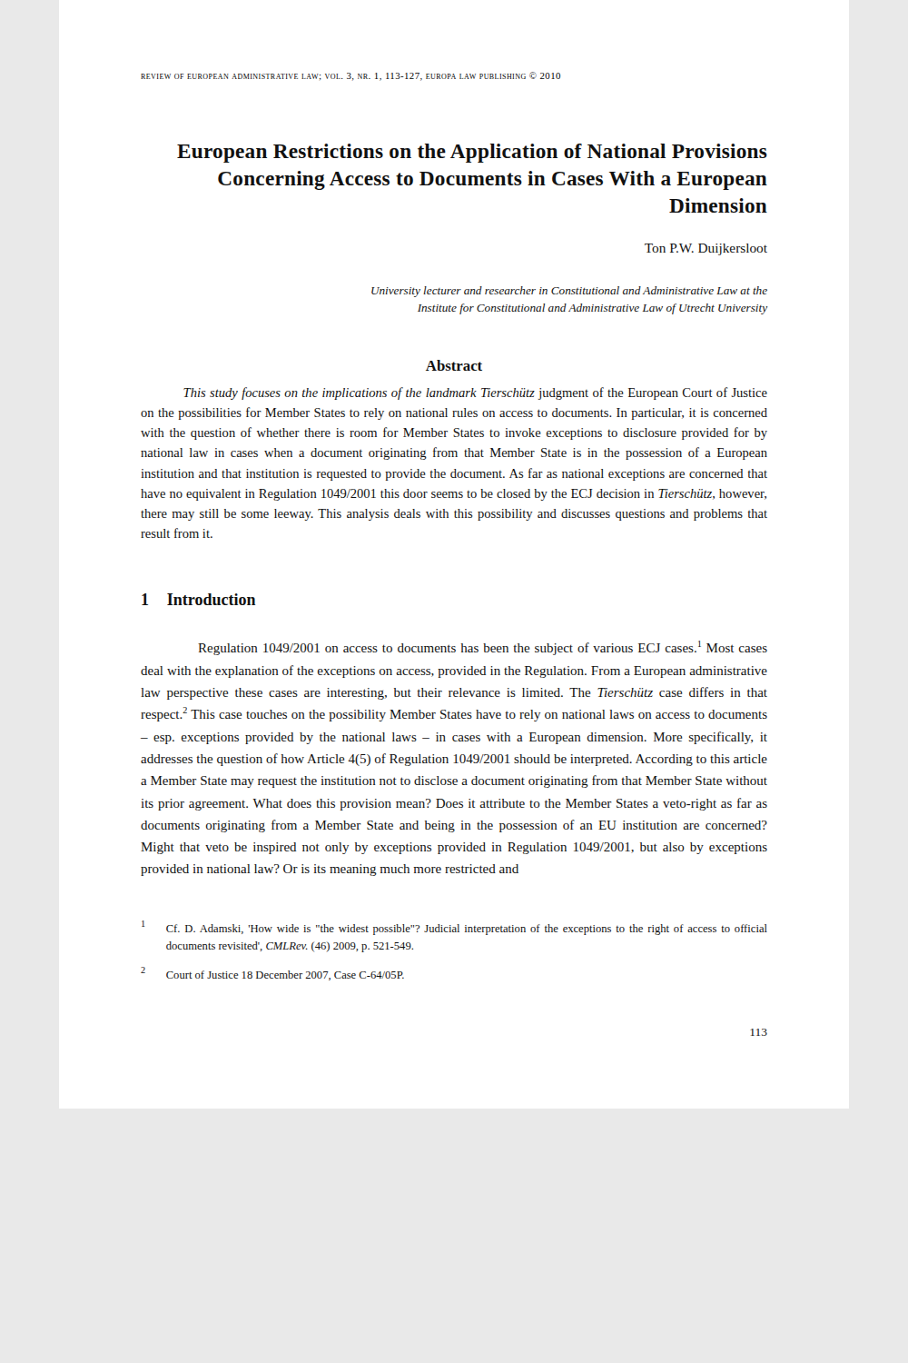review of european administrative law; vol. 3, nr. 1, 113-127, europa law publishing © 2010
European Restrictions on the Application of National Provisions Concerning Access to Documents in Cases With a European Dimension
Ton P.W. Duijkersloot
University lecturer and researcher in Constitutional and Administrative Law at the
Institute for Constitutional and Administrative Law of Utrecht University
Abstract
This study focuses on the implications of the landmark Tierschütz judgment of the European Court of Justice on the possibilities for Member States to rely on national rules on access to documents. In particular, it is concerned with the question of whether there is room for Member States to invoke exceptions to disclosure provided for by national law in cases when a document originating from that Member State is in the possession of a European institution and that institution is requested to provide the document. As far as national exceptions are concerned that have no equivalent in Regulation 1049/2001 this door seems to be closed by the ECJ decision in Tierschütz, however, there may still be some leeway. This analysis deals with this possibility and discusses questions and problems that result from it.
1 Introduction
Regulation 1049/2001 on access to documents has been the subject of various ECJ cases.1 Most cases deal with the explanation of the exceptions on access, provided in the Regulation. From a European administrative law perspective these cases are interesting, but their relevance is limited. The Tierschütz case differs in that respect.2 This case touches on the possibility Member States have to rely on national laws on access to documents – esp. exceptions provided by the national laws – in cases with a European dimension. More specifically, it addresses the question of how Article 4(5) of Regulation 1049/2001 should be interpreted. According to this article a Member State may request the institution not to disclose a document originating from that Member State without its prior agreement. What does this provision mean? Does it attribute to the Member States a veto-right as far as documents originating from a Member State and being in the possession of an EU institution are concerned? Might that veto be inspired not only by exceptions provided in Regulation 1049/2001, but also by exceptions provided in national law? Or is its meaning much more restricted and
Cf. D. Adamski, 'How wide is "the widest possible"? Judicial interpretation of the exceptions to the right of access to official documents revisited', CMLRev. (46) 2009, p. 521-549.
Court of Justice 18 December 2007, Case C-64/05P.
113